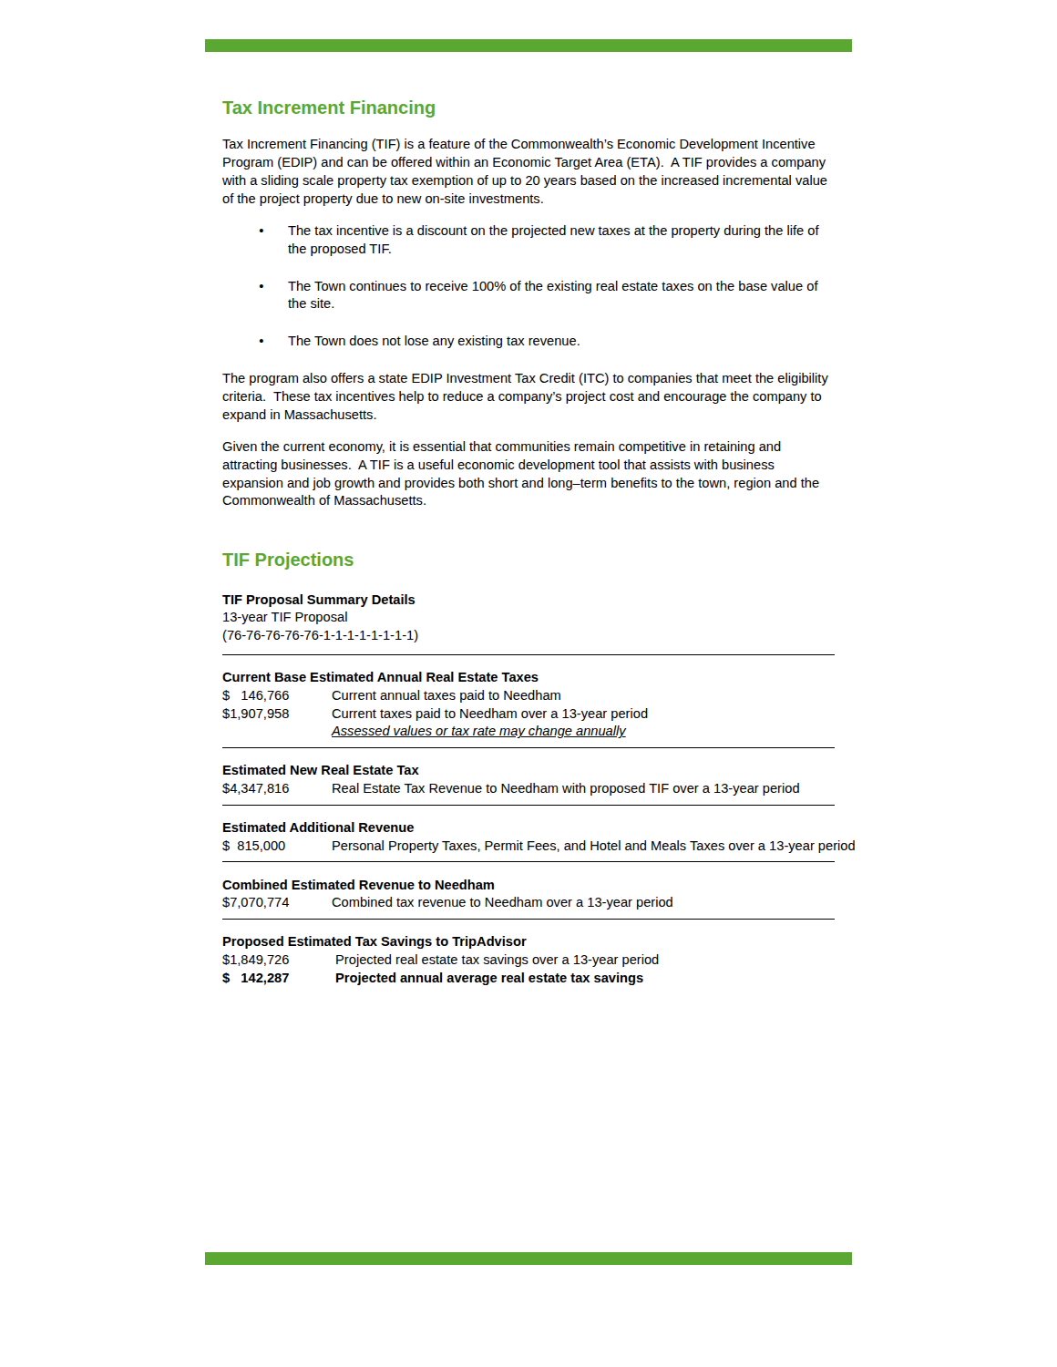Tax Increment Financing
Tax Increment Financing (TIF) is a feature of the Commonwealth’s Economic Development Incentive Program (EDIP) and can be offered within an Economic Target Area (ETA). A TIF provides a company with a sliding scale property tax exemption of up to 20 years based on the increased incremental value of the project property due to new on-site investments.
The tax incentive is a discount on the projected new taxes at the property during the life of the proposed TIF.
The Town continues to receive 100% of the existing real estate taxes on the base value of the site.
The Town does not lose any existing tax revenue.
The program also offers a state EDIP Investment Tax Credit (ITC) to companies that meet the eligibility criteria. These tax incentives help to reduce a company’s project cost and encourage the company to expand in Massachusetts.
Given the current economy, it is essential that communities remain competitive in retaining and attracting businesses. A TIF is a useful economic development tool that assists with business expansion and job growth and provides both short and long–term benefits to the town, region and the Commonwealth of Massachusetts.
TIF Projections
TIF Proposal Summary Details
13-year TIF Proposal
(76-76-76-76-76-1-1-1-1-1-1-1-1)
Current Base Estimated Annual Real Estate Taxes
$ 146,766 Current annual taxes paid to Needham
$1,907,958 Current taxes paid to Needham over a 13-year period
Assessed values or tax rate may change annually
Estimated New Real Estate Tax
$4,347,816 Real Estate Tax Revenue to Needham with proposed TIF over a 13-year period
Estimated Additional Revenue
$ 815,000 Personal Property Taxes, Permit Fees, and Hotel and Meals Taxes over a 13-year period
Combined Estimated Revenue to Needham
$7,070,774 Combined tax revenue to Needham over a 13-year period
Proposed Estimated Tax Savings to TripAdvisor
$1,849,726 Projected real estate tax savings over a 13-year period
$ 142,287 Projected annual average real estate tax savings